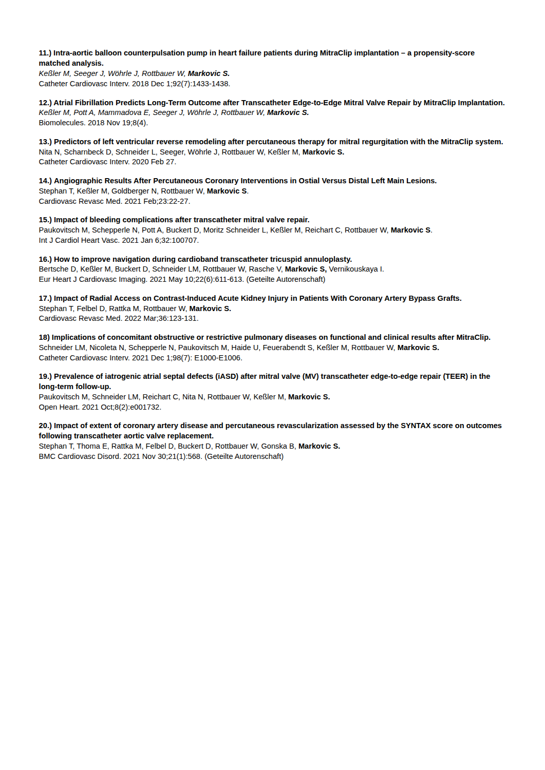11.) Intra-aortic balloon counterpulsation pump in heart failure patients during MitraClip implantation – a propensity-score matched analysis. Keßler M, Seeger J, Wöhrle J, Rottbauer W, Markovic S. Catheter Cardiovasc Interv. 2018 Dec 1;92(7):1433-1438.
12.) Atrial Fibrillation Predicts Long-Term Outcome after Transcatheter Edge-to-Edge Mitral Valve Repair by MitraClip Implantation. Keßler M, Pott A, Mammadova E, Seeger J, Wöhrle J, Rottbauer W, Markovic S. Biomolecules. 2018 Nov 19;8(4).
13.) Predictors of left ventricular reverse remodeling after percutaneous therapy for mitral regurgitation with the MitraClip system. Nita N, Scharnbeck D, Schneider L, Seeger, Wöhrle J, Rottbauer W, Keßler M, Markovic S. Catheter Cardiovasc Interv. 2020 Feb 27.
14.) Angiographic Results After Percutaneous Coronary Interventions in Ostial Versus Distal Left Main Lesions. Stephan T, Keßler M, Goldberger N, Rottbauer W, Markovic S. Cardiovasc Revasc Med. 2021 Feb;23:22-27.
15.) Impact of bleeding complications after transcatheter mitral valve repair. Paukovitsch M, Schepperle N, Pott A, Buckert D, Moritz Schneider L, Keßler M, Reichart C, Rottbauer W, Markovic S. Int J Cardiol Heart Vasc. 2021 Jan 6;32:100707.
16.) How to improve navigation during cardioband transcatheter tricuspid annuloplasty. Bertsche D, Keßler M, Buckert D, Schneider LM, Rottbauer W, Rasche V, Markovic S, Vernikouskaya I. Eur Heart J Cardiovasc Imaging. 2021 May 10;22(6):611-613. (Geteilte Autorenschaft)
17.) Impact of Radial Access on Contrast-Induced Acute Kidney Injury in Patients With Coronary Artery Bypass Grafts. Stephan T, Felbel D, Rattka M, Rottbauer W, Markovic S. Cardiovasc Revasc Med. 2022 Mar;36:123-131.
18) Implications of concomitant obstructive or restrictive pulmonary diseases on functional and clinical results after MitraClip. Schneider LM, Nicoleta N, Schepperle N, Paukovitsch M, Haide U, Feuerabendt S, Keßler M, Rottbauer W, Markovic S. Catheter Cardiovasc Interv. 2021 Dec 1;98(7): E1000-E1006.
19.) Prevalence of iatrogenic atrial septal defects (iASD) after mitral valve (MV) transcatheter edge-to-edge repair (TEER) in the long-term follow-up. Paukovitsch M, Schneider LM, Reichart C, Nita N, Rottbauer W, Keßler M, Markovic S. Open Heart. 2021 Oct;8(2):e001732.
20.) Impact of extent of coronary artery disease and percutaneous revascularization assessed by the SYNTAX score on outcomes following transcatheter aortic valve replacement. Stephan T, Thoma E, Rattka M, Felbel D, Buckert D, Rottbauer W, Gonska B, Markovic S. BMC Cardiovasc Disord. 2021 Nov 30;21(1):568. (Geteilte Autorenschaft)